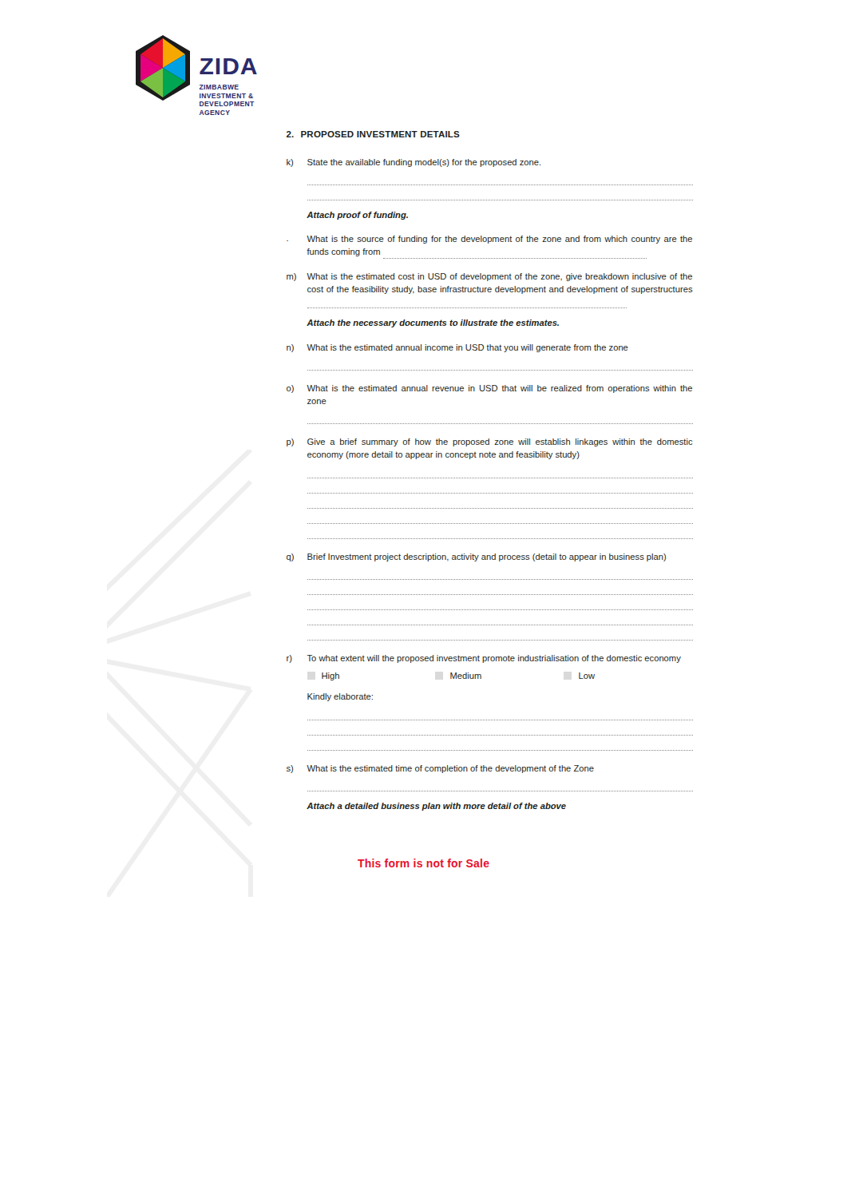ZIDA
Zimbabwe
Investment &
Development
Agency
2. PROPOSED INVESTMENT DETAILS
k)
State the available funding model(s) for the proposed zone.
Attach proof of funding.
.
What is the source of funding for the development of the zone and from which country are the funds coming from
m)
What is the estimated cost in USD of development of the zone, give breakdown inclusive of the cost of the feasibility study, base infrastructure development and development of superstructures
Attach the necessary documents to illustrate the estimates.
n)
What is the estimated annual income in USD that you will generate from the zone
o)
What is the estimated annual revenue in USD that will be realized from operations within the zone
p)
Give a brief summary of how the proposed zone will establish linkages within the domestic economy (more detail to appear in concept note and feasibility study)
q)
Brief Investment project description, activity and process (detail to appear in business plan)
r)
To what extent will the proposed investment promote industrialisation of the domestic economy
High
Medium
Low
Kindly elaborate:
s)
What is the estimated time of completion of the development of the Zone
Attach a detailed business plan with more detail of the above
This form is not for Sale